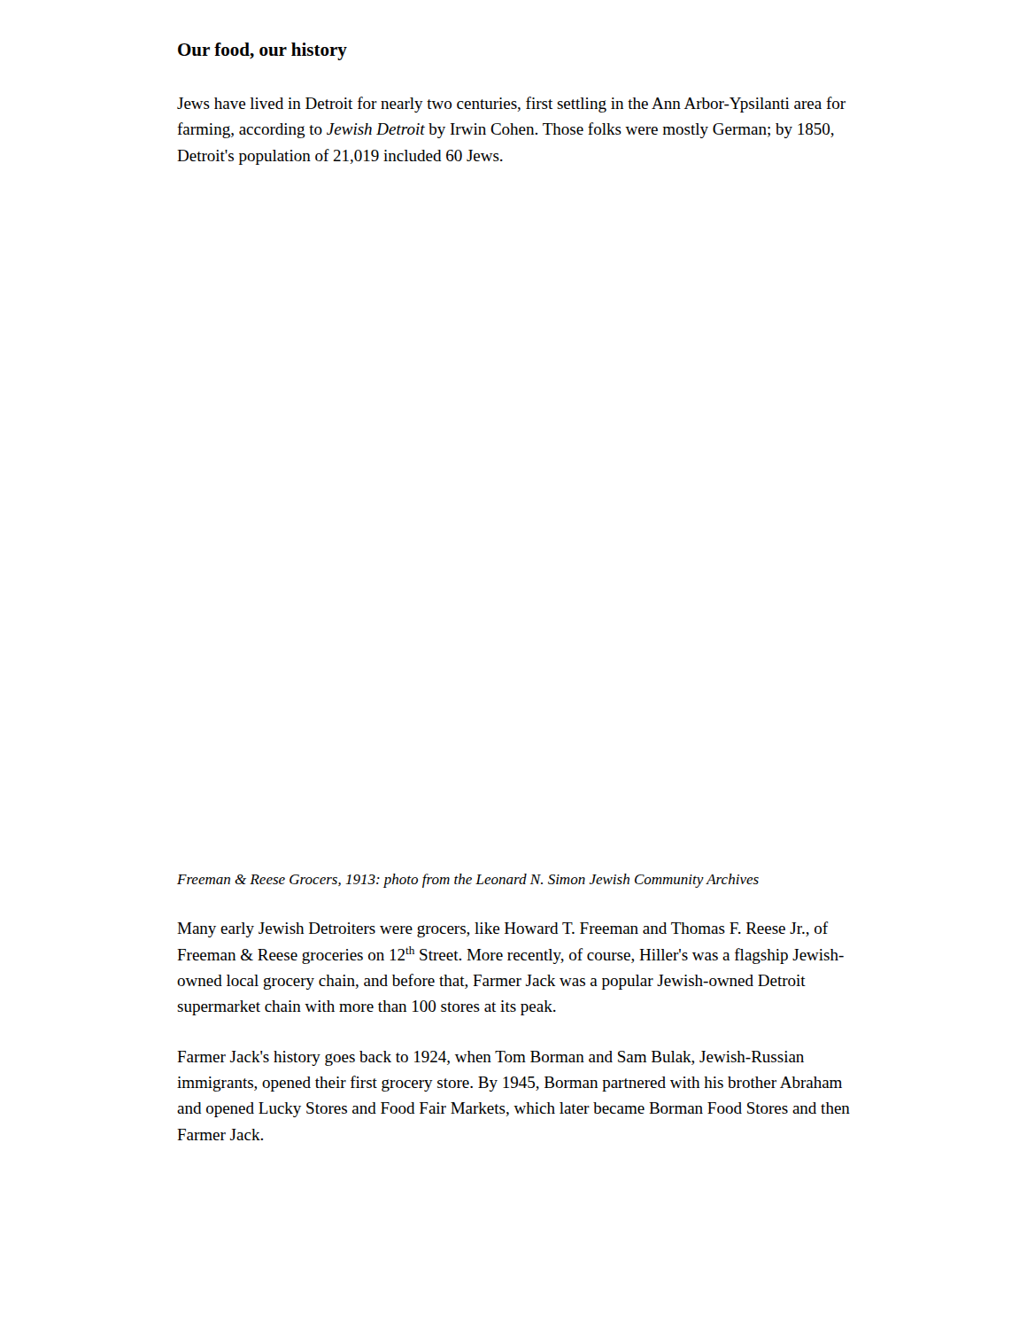Our food, our history
Jews have lived in Detroit for nearly two centuries, first settling in the Ann Arbor-Ypsilanti area for farming, according to Jewish Detroit by Irwin Cohen. Those folks were mostly German; by 1850, Detroit's population of 21,019 included 60 Jews.
Freeman & Reese Grocers, 1913: photo from the Leonard N. Simon Jewish Community Archives
Many early Jewish Detroiters were grocers, like Howard T. Freeman and Thomas F. Reese Jr., of Freeman & Reese groceries on 12th Street. More recently, of course, Hiller's was a flagship Jewish-owned local grocery chain, and before that, Farmer Jack was a popular Jewish-owned Detroit supermarket chain with more than 100 stores at its peak.
Farmer Jack's history goes back to 1924, when Tom Borman and Sam Bulak, Jewish-Russian immigrants, opened their first grocery store. By 1945, Borman partnered with his brother Abraham and opened Lucky Stores and Food Fair Markets, which later became Borman Food Stores and then Farmer Jack.